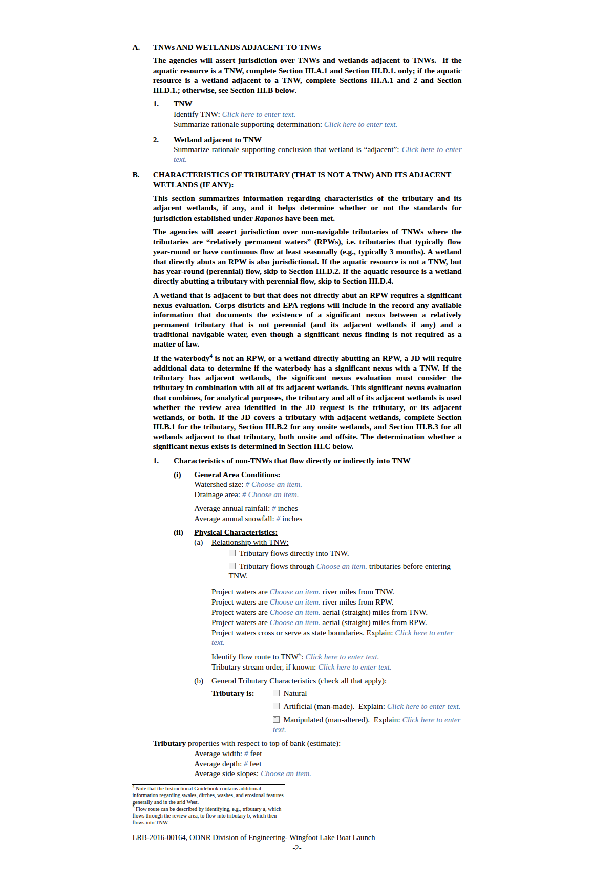A.
TNWs AND WETLANDS ADJACENT TO TNWs
The agencies will assert jurisdiction over TNWs and wetlands adjacent to TNWs. If the aquatic resource is a TNW, complete Section III.A.1 and Section III.D.1. only; if the aquatic resource is a wetland adjacent to a TNW, complete Sections III.A.1 and 2 and Section III.D.1.; otherwise, see Section III.B below.
1.
TNW
Identify TNW: Click here to enter text.
Summarize rationale supporting determination: Click here to enter text.
2.
Wetland adjacent to TNW
Summarize rationale supporting conclusion that wetland is “adjacent”: Click here to enter text.
B.
CHARACTERISTICS OF TRIBUTARY (THAT IS NOT A TNW) AND ITS ADJACENT WETLANDS (IF ANY):
This section summarizes information regarding characteristics of the tributary and its adjacent wetlands, if any, and it helps determine whether or not the standards for jurisdiction established under Rapanos have been met.
The agencies will assert jurisdiction over non-navigable tributaries of TNWs where the tributaries are “relatively permanent waters” (RPWs), i.e. tributaries that typically flow year-round or have continuous flow at least seasonally (e.g., typically 3 months). A wetland that directly abuts an RPW is also jurisdictional. If the aquatic resource is not a TNW, but has year-round (perennial) flow, skip to Section III.D.2. If the aquatic resource is a wetland directly abutting a tributary with perennial flow, skip to Section III.D.4.
A wetland that is adjacent to but that does not directly abut an RPW requires a significant nexus evaluation. Corps districts and EPA regions will include in the record any available information that documents the existence of a significant nexus between a relatively permanent tributary that is not perennial (and its adjacent wetlands if any) and a traditional navigable water, even though a significant nexus finding is not required as a matter of law.
If the waterbody4 is not an RPW, or a wetland directly abutting an RPW, a JD will require additional data to determine if the waterbody has a significant nexus with a TNW. If the tributary has adjacent wetlands, the significant nexus evaluation must consider the tributary in combination with all of its adjacent wetlands. This significant nexus evaluation that combines, for analytical purposes, the tributary and all of its adjacent wetlands is used whether the review area identified in the JD request is the tributary, or its adjacent wetlands, or both. If the JD covers a tributary with adjacent wetlands, complete Section III.B.1 for the tributary, Section III.B.2 for any onsite wetlands, and Section III.B.3 for all wetlands adjacent to that tributary, both onsite and offsite. The determination whether a significant nexus exists is determined in Section III.C below.
1.
Characteristics of non-TNWs that flow directly or indirectly into TNW
(i)
General Area Conditions:
Watershed size: # Choose an item.
Drainage area: # Choose an item.
Average annual rainfall: # inches
Average annual snowfall: # inches
(ii)
Physical Characteristics:
(a)
Relationship with TNW:
Tributary flows directly into TNW.
Tributary flows through Choose an item. tributaries before entering TNW.
Project waters are Choose an item. river miles from TNW.
Project waters are Choose an item. river miles from RPW.
Project waters are Choose an item. aerial (straight) miles from TNW.
Project waters are Choose an item. aerial (straight) miles from RPW.
Project waters cross or serve as state boundaries. Explain: Click here to enter text.
Identify flow route to TNW5: Click here to enter text.
Tributary stream order, if known: Click here to enter text.
(b)
General Tributary Characteristics (check all that apply):
Tributary is:
Natural
Artificial (man-made). Explain: Click here to enter text.
Manipulated (man-altered). Explain: Click here to enter text.
Tributary properties with respect to top of bank (estimate):
Average width: # feet
Average depth: # feet
Average side slopes: Choose an item.
4 Note that the Instructional Guidebook contains additional information regarding swales, ditches, washes, and erosional features generally and in the arid West.
5 Flow route can be described by identifying, e.g., tributary a, which flows through the review area, to flow into tributary b, which then flows into TNW.
LRB-2016-00164, ODNR Division of Engineering- Wingfoot Lake Boat Launch
-2-